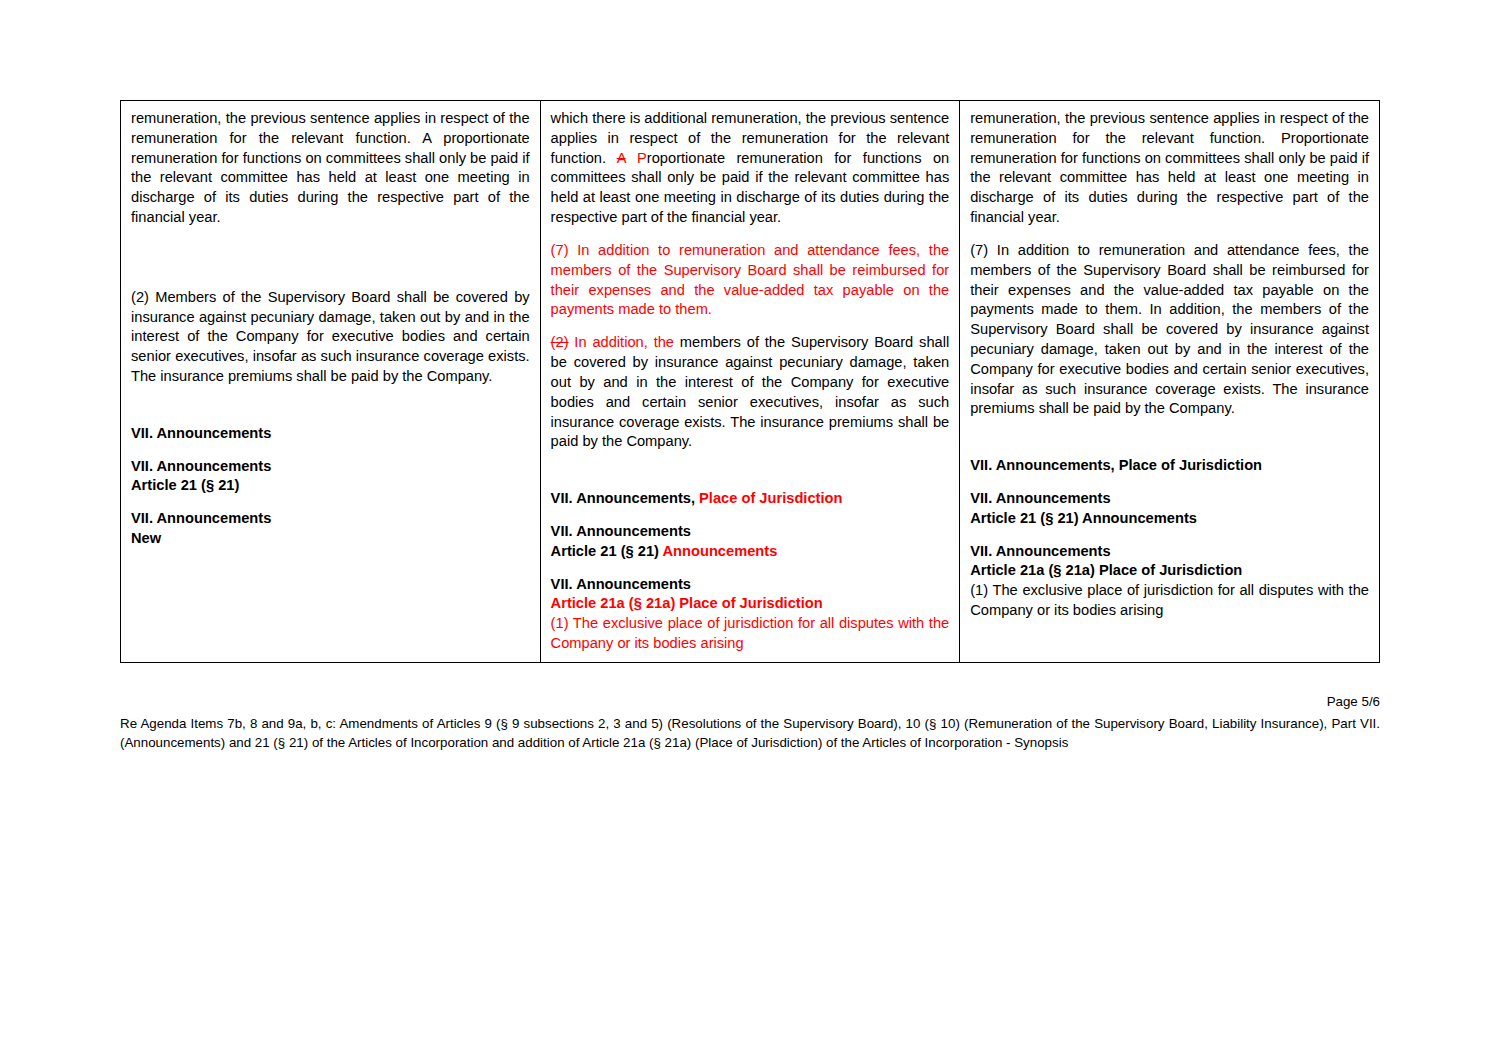| remuneration, the previous sentence applies in respect of the remuneration for the relevant function. A proportionate remuneration for functions on committees shall only be paid if the relevant committee has held at least one meeting in discharge of its duties during the respective part of the financial year. (2) Members of the Supervisory Board shall be covered by insurance against pecuniary damage, taken out by and in the interest of the Company for executive bodies and certain senior executives, insofar as such insurance coverage exists. The insurance premiums shall be paid by the Company. VII. Announcements VII. Announcements Article 21 (§ 21) VII. Announcements New | which there is additional remuneration, the previous sentence applies in respect of the remuneration for the relevant function. A P roportionate remuneration for functions on committees shall only be paid if the relevant committee has held at least one meeting in discharge of its duties during the respective part of the financial year. (7) In addition to remuneration and attendance fees, the members of the Supervisory Board shall be reimbursed for their expenses and the value-added tax payable on the payments made to them. (2) In addition, the members of the Supervisory Board shall be covered by insurance against pecuniary damage, taken out by and in the interest of the Company for executive bodies and certain senior executives, insofar as such insurance coverage exists. The insurance premiums shall be paid by the Company. VII. Announcements, Place of Jurisdiction VII. Announcements Article 21 (§ 21) Announcements VII. Announcements Article 21a (§ 21a) Place of Jurisdiction (1) The exclusive place of jurisdiction for all disputes with the Company or its bodies arising | remuneration, the previous sentence applies in respect of the remuneration for the relevant function. Proportionate remuneration for functions on committees shall only be paid if the relevant committee has held at least one meeting in discharge of its duties during the respective part of the financial year. (7) In addition to remuneration and attendance fees, the members of the Supervisory Board shall be reimbursed for their expenses and the value-added tax payable on the payments made to them. In addition, the members of the Supervisory Board shall be covered by insurance against pecuniary damage, taken out by and in the interest of the Company for executive bodies and certain senior executives, insofar as such insurance coverage exists. The insurance premiums shall be paid by the Company. VII. Announcements, Place of Jurisdiction VII. Announcements Article 21 (§ 21) Announcements VII. Announcements Article 21a (§ 21a) Place of Jurisdiction (1) The exclusive place of jurisdiction for all disputes with the Company or its bodies arising |
Page 5/6
Re Agenda Items 7b, 8 and 9a, b, c: Amendments of Articles 9 (§ 9 subsections 2, 3 and 5) (Resolutions of the Supervisory Board), 10 (§ 10) (Remuneration of the Supervisory Board, Liability Insurance), Part VII. (Announcements) and 21 (§ 21) of the Articles of Incorporation and addition of Article 21a (§ 21a) (Place of Jurisdiction) of the Articles of Incorporation - Synopsis